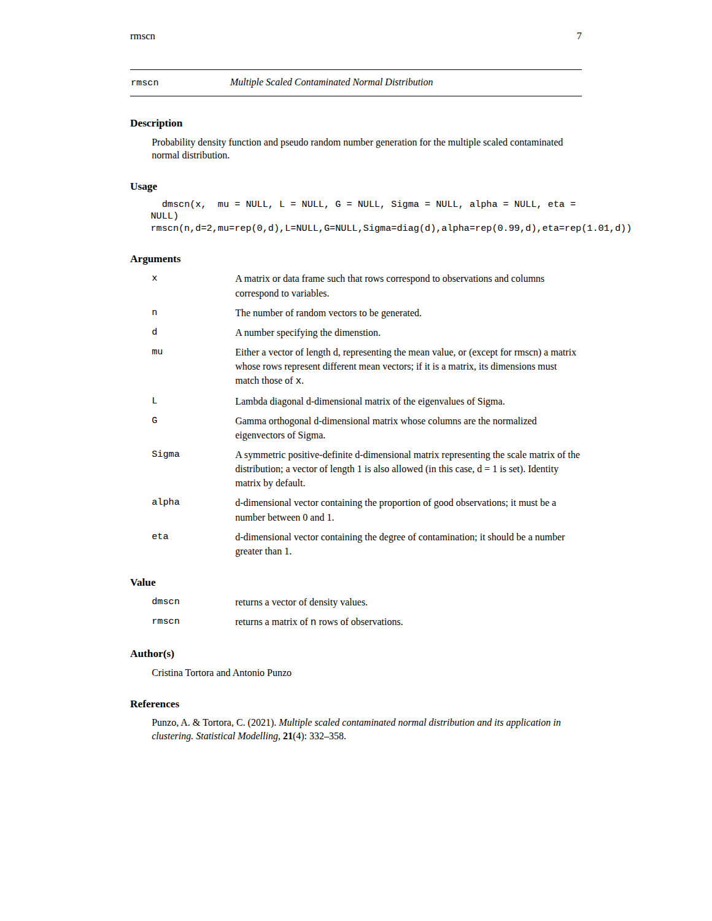rmscn 7
| rmscn | Multiple Scaled Contaminated Normal Distribution |
Description
Probability density function and pseudo random number generation for the multiple scaled contaminated normal distribution.
Usage
  dmscn(x,  mu = NULL, L = NULL, G = NULL, Sigma = NULL, alpha = NULL, eta = NULL)
rmscn(n,d=2,mu=rep(0,d),L=NULL,G=NULL,Sigma=diag(d),alpha=rep(0.99,d),eta=rep(1.01,d))
Arguments
x
A matrix or data frame such that rows correspond to observations and columns correspond to variables.
n
The number of random vectors to be generated.
d
A number specifying the dimenstion.
mu
Either a vector of length d, representing the mean value, or (except for rmscn) a matrix whose rows represent different mean vectors; if it is a matrix, its dimensions must match those of x.
L
Lambda diagonal d-dimensional matrix of the eigenvalues of Sigma.
G
Gamma orthogonal d-dimensional matrix whose columns are the normalized eigenvectors of Sigma.
Sigma
A symmetric positive-definite d-dimensional matrix representing the scale matrix of the distribution; a vector of length 1 is also allowed (in this case, d = 1 is set). Identity matrix by default.
alpha
d-dimensional vector containing the proportion of good observations; it must be a number between 0 and 1.
eta
d-dimensional vector containing the degree of contamination; it should be a number greater than 1.
Value
dmscn
returns a vector of density values.
rmscn
returns a matrix of n rows of observations.
Author(s)
Cristina Tortora and Antonio Punzo
References
Punzo, A. & Tortora, C. (2021). Multiple scaled contaminated normal distribution and its application in clustering. Statistical Modelling, 21(4): 332–358.